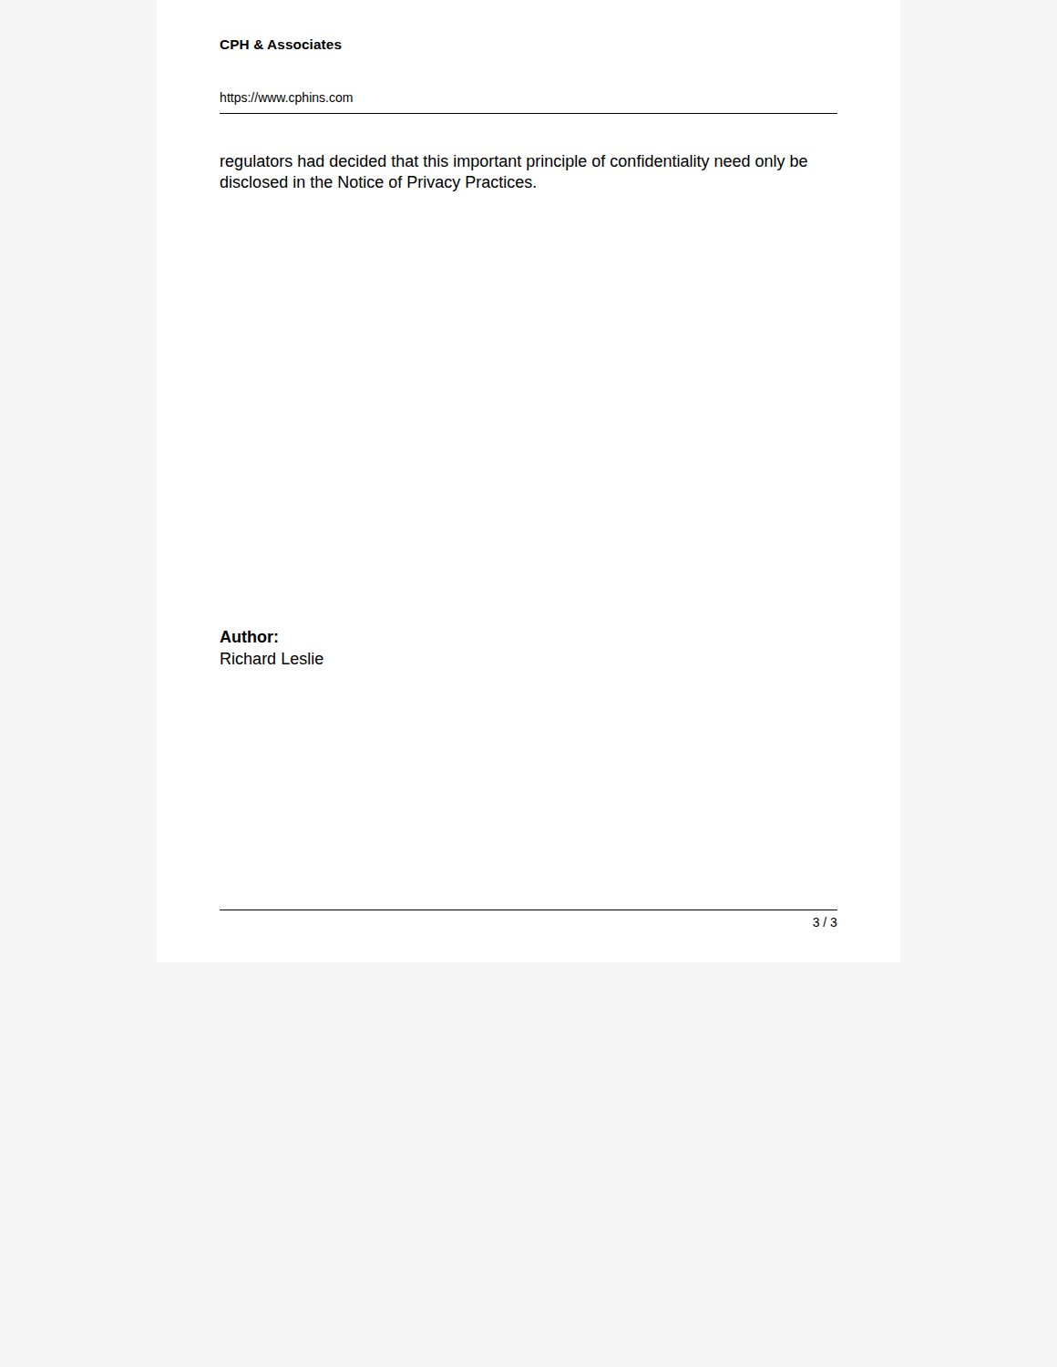CPH & Associates
https://www.cphins.com
regulators had decided that this important principle of confidentiality need only be disclosed in the Notice of Privacy Practices.
Author:
Richard Leslie
3 / 3